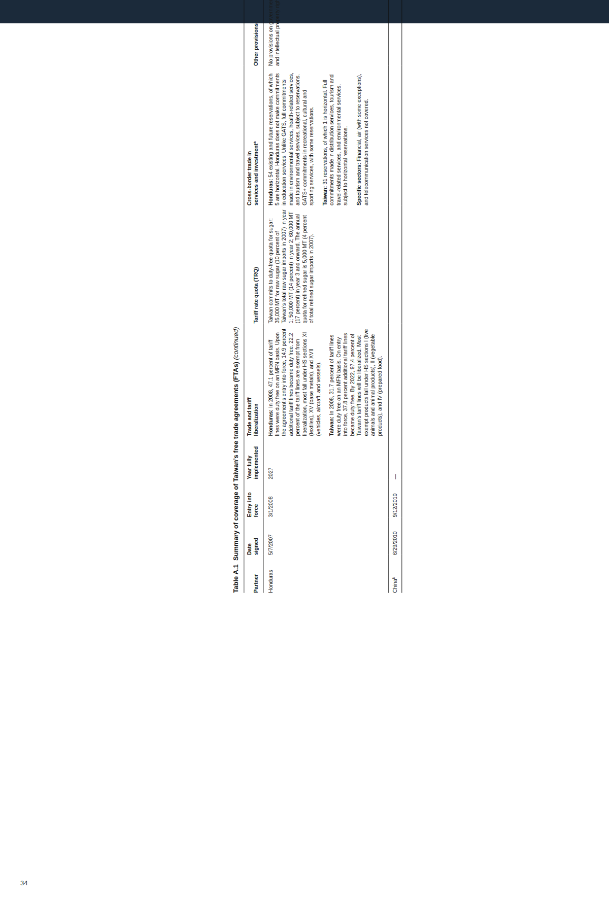Table A.1 Summary of coverage of Taiwan’s free trade agreements (FTAs) (continued)
| Partner | Date signed | Entry into force | Year fully implemented | Trade and tariff liberalization | Tariff rate quota (TRQ) | Cross-border trade in services and investment a | Other provisions |
| --- | --- | --- | --- | --- | --- | --- | --- |
| Honduras | 5/7/2007 | 3/1/2008 | 2027 | Honduras: In 2008, 47.1 percent of tariff lines were duty free on an MFN basis. Upon the agreement’s entry into force, 14.9 percent additional tariff lines became duty free. 22.2 percent of the tariff lines are exempt from liberalization, most fall under HS sections XI (textiles), XV (base metals), and XVII (vehicles, aircraft, and vessels). Taiwan: In 2008, 31.7 percent of tariff lines were duty free on an MFN basis. On entry into force, 37.8 percent additional tariff lines became duty free. By 2022, 97.4 percent of Taiwan’s tariff lines will be liberalized. Most exempt products fall under HS sections I (live animals and animal products), II (vegetable products), and IV (prepared food). | Taiwan commits to duty-free quota for sugar: 35,000 MT for raw sugar (10 percent of Taiwan’s total raw sugar imports in 2007) in year 1; 50,000 MT (14 percent) in year 2; 60,000 MT (17 percent) in year 3 and onward. The annual quota for refined sugar is 5,000 MT (4 percent of total refined sugar imports in 2007). | Honduras: 54 existing and future reservations, of which 5 are horizontal. Honduras does not make commitments in education services. Unlike GATS, full commitments made in environmental services, health-related services, and tourism and travel services, subject to reservations. GATS+ commitments in recreational, cultural and sporting services, with some reservations. Taiwan: 31 reservations, of which 1 is horizontal. Full commitments made in distribution services, tourism and travel-related services, and environmental services, subject to horizontal reservations. Specific sectors: Financial, air (with some exceptions), and telecommunication services not covered. | No provisions on government procurement and intellectual property rights. |
| China b | 6/29/2010 | 9/12/2010 | — | | | | |
34